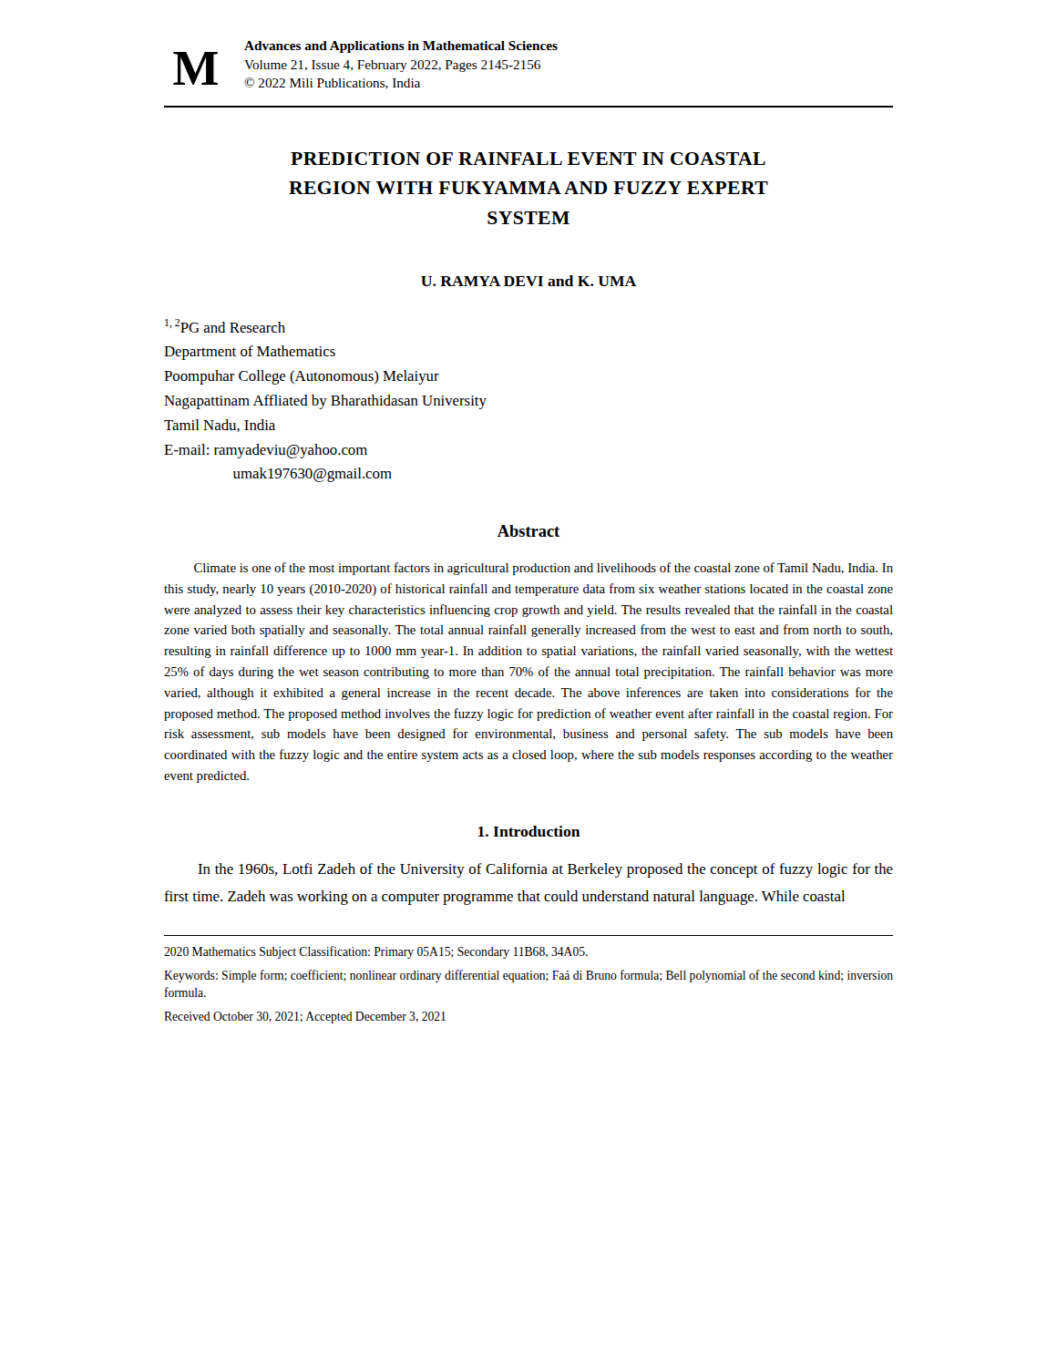M
Advances and Applications in Mathematical Sciences
Volume 21, Issue 4, February 2022, Pages 2145-2156
© 2022 Mili Publications, India
PREDICTION OF RAINFALL EVENT IN COASTAL
REGION WITH FUKYAMMA AND FUZZY EXPERT
SYSTEM
U. RAMYA DEVI and K. UMA
1, 2PG and Research
Department of Mathematics
Poompuhar College (Autonomous) Melaiyur
Nagapattinam Affliated by Bharathidasan University
Tamil Nadu, India
E-mail: ramyadeviu@yahoo.com
umak197630@gmail.com
Abstract
Climate is one of the most important factors in agricultural production and livelihoods of the coastal zone of Tamil Nadu, India. In this study, nearly 10 years (2010-2020) of historical rainfall and temperature data from six weather stations located in the coastal zone were analyzed to assess their key characteristics influencing crop growth and yield. The results revealed that the rainfall in the coastal zone varied both spatially and seasonally. The total annual rainfall generally increased from the west to east and from north to south, resulting in rainfall difference up to 1000 mm year-1. In addition to spatial variations, the rainfall varied seasonally, with the wettest 25% of days during the wet season contributing to more than 70% of the annual total precipitation. The rainfall behavior was more varied, although it exhibited a general increase in the recent decade. The above inferences are taken into considerations for the proposed method. The proposed method involves the fuzzy logic for prediction of weather event after rainfall in the coastal region. For risk assessment, sub models have been designed for environmental, business and personal safety. The sub models have been coordinated with the fuzzy logic and the entire system acts as a closed loop, where the sub models responses according to the weather event predicted.
1. Introduction
In the 1960s, Lotfi Zadeh of the University of California at Berkeley proposed the concept of fuzzy logic for the first time. Zadeh was working on a computer programme that could understand natural language. While coastal
2020 Mathematics Subject Classification: Primary 05A15; Secondary 11B68, 34A05.
Keywords: Simple form; coefficient; nonlinear ordinary differential equation; Faá di Bruno formula; Bell polynomial of the second kind; inversion formula.
Received October 30, 2021; Accepted December 3, 2021